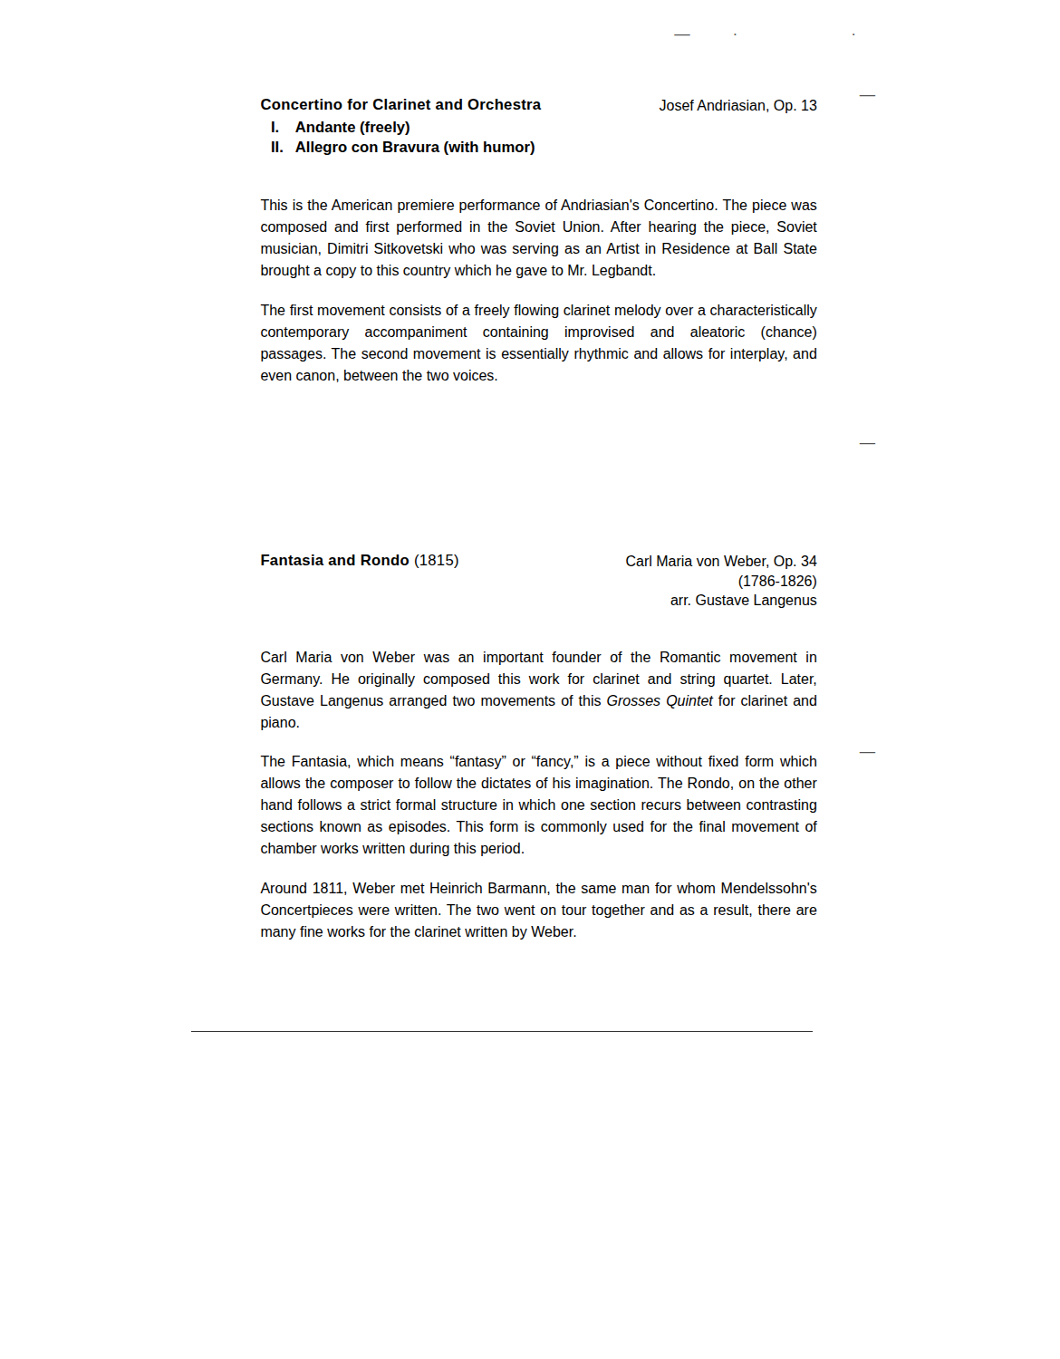— · ·
—
—
—
Concertino for Clarinet and Orchestra
I. Andante (freely)
II. Allegro con Bravura (with humor)
Josef Andriasian, Op. 13
This is the American premiere performance of Andriasian's Concertino. The piece was composed and first performed in the Soviet Union. After hearing the piece, Soviet musician, Dimitri Sitkovetski who was serving as an Artist in Residence at Ball State brought a copy to this country which he gave to Mr. Legbandt.
The first movement consists of a freely flowing clarinet melody over a characteristically contemporary accompaniment containing improvised and aleatoric (chance) passages. The second movement is essentially rhythmic and allows for interplay, and even canon, between the two voices.
Fantasia and Rondo (1815)
Carl Maria von Weber, Op. 34
(1786-1826)
arr. Gustave Langenus
Carl Maria von Weber was an important founder of the Romantic movement in Germany. He originally composed this work for clarinet and string quartet. Later, Gustave Langenus arranged two movements of this Grosses Quintet for clarinet and piano.
The Fantasia, which means “fantasy” or “fancy,” is a piece without fixed form which allows the composer to follow the dictates of his imagination. The Rondo, on the other hand follows a strict formal structure in which one section recurs between contrasting sections known as episodes. This form is commonly used for the final movement of chamber works written during this period.
Around 1811, Weber met Heinrich Barmann, the same man for whom Mendelssohn's Concertpieces were written. The two went on tour together and as a result, there are many fine works for the clarinet written by Weber.